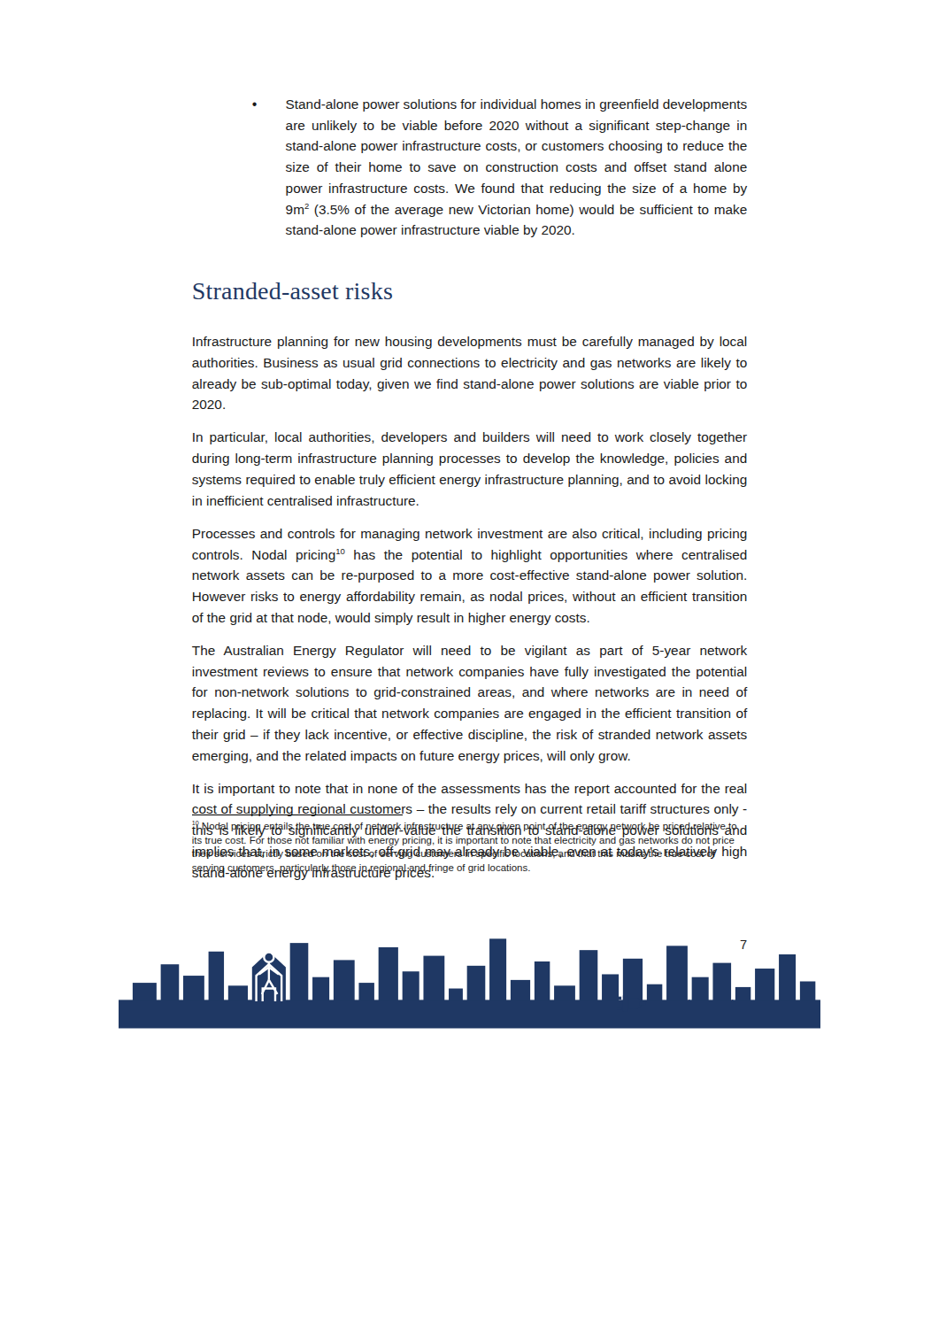Stand-alone power solutions for individual homes in greenfield developments are unlikely to be viable before 2020 without a significant step-change in stand-alone power infrastructure costs, or customers choosing to reduce the size of their home to save on construction costs and offset stand alone power infrastructure costs. We found that reducing the size of a home by 9m2 (3.5% of the average new Victorian home) would be sufficient to make stand-alone power infrastructure viable by 2020.
Stranded-asset risks
Infrastructure planning for new housing developments must be carefully managed by local authorities. Business as usual grid connections to electricity and gas networks are likely to already be sub-optimal today, given we find stand-alone power solutions are viable prior to 2020.
In particular, local authorities, developers and builders will need to work closely together during long-term infrastructure planning processes to develop the knowledge, policies and systems required to enable truly efficient energy infrastructure planning, and to avoid locking in inefficient centralised infrastructure.
Processes and controls for managing network investment are also critical, including pricing controls. Nodal pricing10 has the potential to highlight opportunities where centralised network assets can be re-purposed to a more cost-effective stand-alone power solution. However risks to energy affordability remain, as nodal prices, without an efficient transition of the grid at that node, would simply result in higher energy costs.
The Australian Energy Regulator will need to be vigilant as part of 5-year network investment reviews to ensure that network companies have fully investigated the potential for non-network solutions to grid-constrained areas, and where networks are in need of replacing. It will be critical that network companies are engaged in the efficient transition of their grid – if they lack incentive, or effective discipline, the risk of stranded network assets emerging, and the related impacts on future energy prices, will only grow.
It is important to note that in none of the assessments has the report accounted for the real cost of supplying regional customers – the results rely on current retail tariff structures only - this is likely to significantly under-value the transition to stand-alone power solutions and implies that, in some markets, off-grid may already be viable, even at today's relatively high stand-alone energy infrastructure prices.
10 Nodal pricing entails the true cost of network infrastructure at any given point of the energy network be priced relative to its true cost. For those not familiar with energy pricing, it is important to note that electricity and gas networks do not price their services strictly based on the cost of serving customers in specific locations, and that this masks the true cost of serving customers, particularly those in regional and fringe of grid locations.
7
energyforthepeople.com.au